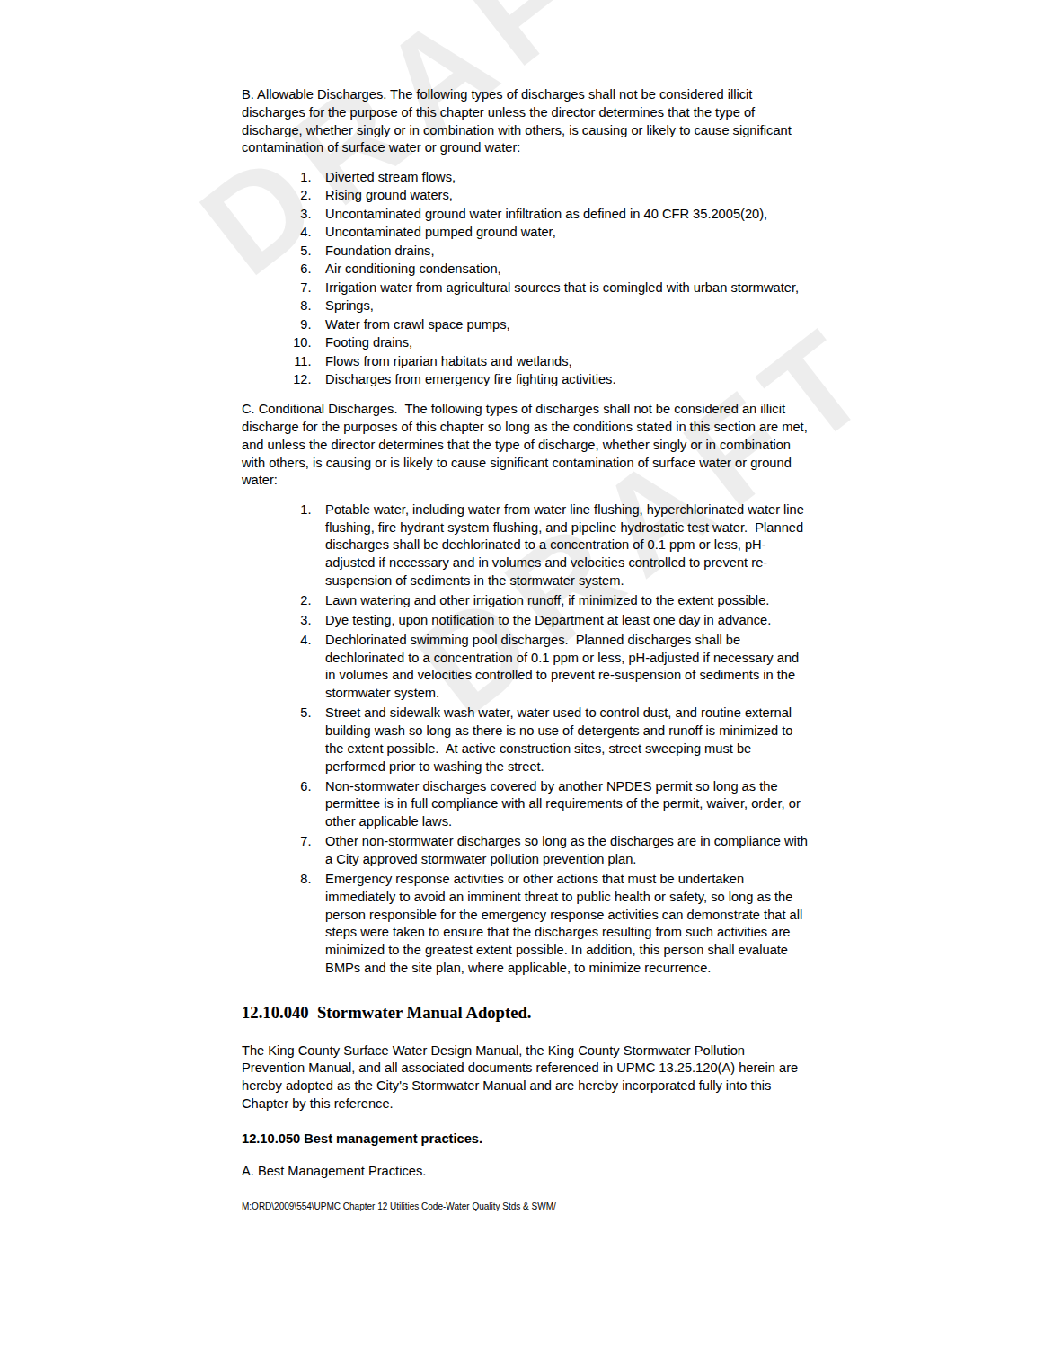DRAFT DRAFT
B. Allowable Discharges. The following types of discharges shall not be considered illicit discharges for the purpose of this chapter unless the director determines that the type of discharge, whether singly or in combination with others, is causing or likely to cause significant contamination of surface water or ground water:
Diverted stream flows,
Rising ground waters,
Uncontaminated ground water infiltration as defined in 40 CFR 35.2005(20),
Uncontaminated pumped ground water,
Foundation drains,
Air conditioning condensation,
Irrigation water from agricultural sources that is comingled with urban stormwater,
Springs,
Water from crawl space pumps,
Footing drains,
Flows from riparian habitats and wetlands,
Discharges from emergency fire fighting activities.
C. Conditional Discharges. The following types of discharges shall not be considered an illicit discharge for the purposes of this chapter so long as the conditions stated in this section are met, and unless the director determines that the type of discharge, whether singly or in combination with others, is causing or is likely to cause significant contamination of surface water or ground water:
Potable water, including water from water line flushing, hyperchlorinated water line flushing, fire hydrant system flushing, and pipeline hydrostatic test water. Planned discharges shall be dechlorinated to a concentration of 0.1 ppm or less, pH-adjusted if necessary and in volumes and velocities controlled to prevent re-suspension of sediments in the stormwater system.
Lawn watering and other irrigation runoff, if minimized to the extent possible.
Dye testing, upon notification to the Department at least one day in advance.
Dechlorinated swimming pool discharges. Planned discharges shall be dechlorinated to a concentration of 0.1 ppm or less, pH-adjusted if necessary and in volumes and velocities controlled to prevent re-suspension of sediments in the stormwater system.
Street and sidewalk wash water, water used to control dust, and routine external building wash so long as there is no use of detergents and runoff is minimized to the extent possible. At active construction sites, street sweeping must be performed prior to washing the street.
Non-stormwater discharges covered by another NPDES permit so long as the permittee is in full compliance with all requirements of the permit, waiver, order, or other applicable laws.
Other non-stormwater discharges so long as the discharges are in compliance with a City approved stormwater pollution prevention plan.
Emergency response activities or other actions that must be undertaken immediately to avoid an imminent threat to public health or safety, so long as the person responsible for the emergency response activities can demonstrate that all steps were taken to ensure that the discharges resulting from such activities are minimized to the greatest extent possible. In addition, this person shall evaluate BMPs and the site plan, where applicable, to minimize recurrence.
12.10.040 Stormwater Manual Adopted.
The King County Surface Water Design Manual, the King County Stormwater Pollution Prevention Manual, and all associated documents referenced in UPMC 13.25.120(A) herein are hereby adopted as the City's Stormwater Manual and are hereby incorporated fully into this Chapter by this reference.
12.10.050 Best management practices.
A. Best Management Practices.
M:ORD\2009\554\UPMC Chapter 12 Utilities Code-Water Quality Stds & SWM/